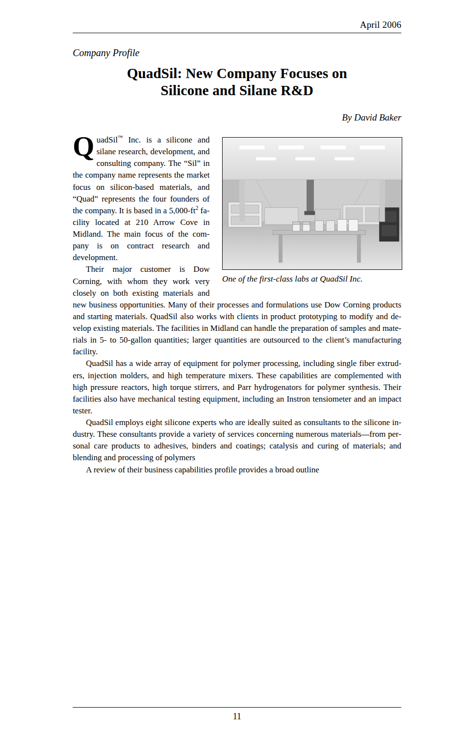April 2006
Company Profile
QuadSil: New Company Focuses on
Silicone and Silane R&D
By David Baker
One of the first-class labs at QuadSil Inc.
QuadSil™ Inc. is a silicone and silane research, development, and consulting company. The “Sil” in the company name represents the market focus on silicon-based materials, and “Quad” represents the four founders of the company. It is based in a 5,000-ft2 facility located at 210 Arrow Cove in Midland. The main focus of the company is on contract research and development.
Their major customer is Dow Corning, with whom they work very closely on both existing materials and new business opportunities. Many of their processes and formulations use Dow Corning products and starting materials. QuadSil also works with clients in product prototyping to modify and develop existing materials. The facilities in Midland can handle the preparation of samples and materials in 5- to 50-gallon quantities; larger quantities are outsourced to the client’s manufacturing facility.
QuadSil has a wide array of equipment for polymer processing, including single fiber extruders, injection molders, and high temperature mixers. These capabilities are complemented with high pressure reactors, high torque stirrers, and Parr hydrogenators for polymer synthesis. Their facilities also have mechanical testing equipment, including an Instron tensiometer and an impact tester.
QuadSil employs eight silicone experts who are ideally suited as consultants to the silicone industry. These consultants provide a variety of services concerning numerous materials—from personal care products to adhesives, binders and coatings; catalysis and curing of materials; and blending and processing of polymers
A review of their business capabilities profile provides a broad outline
11